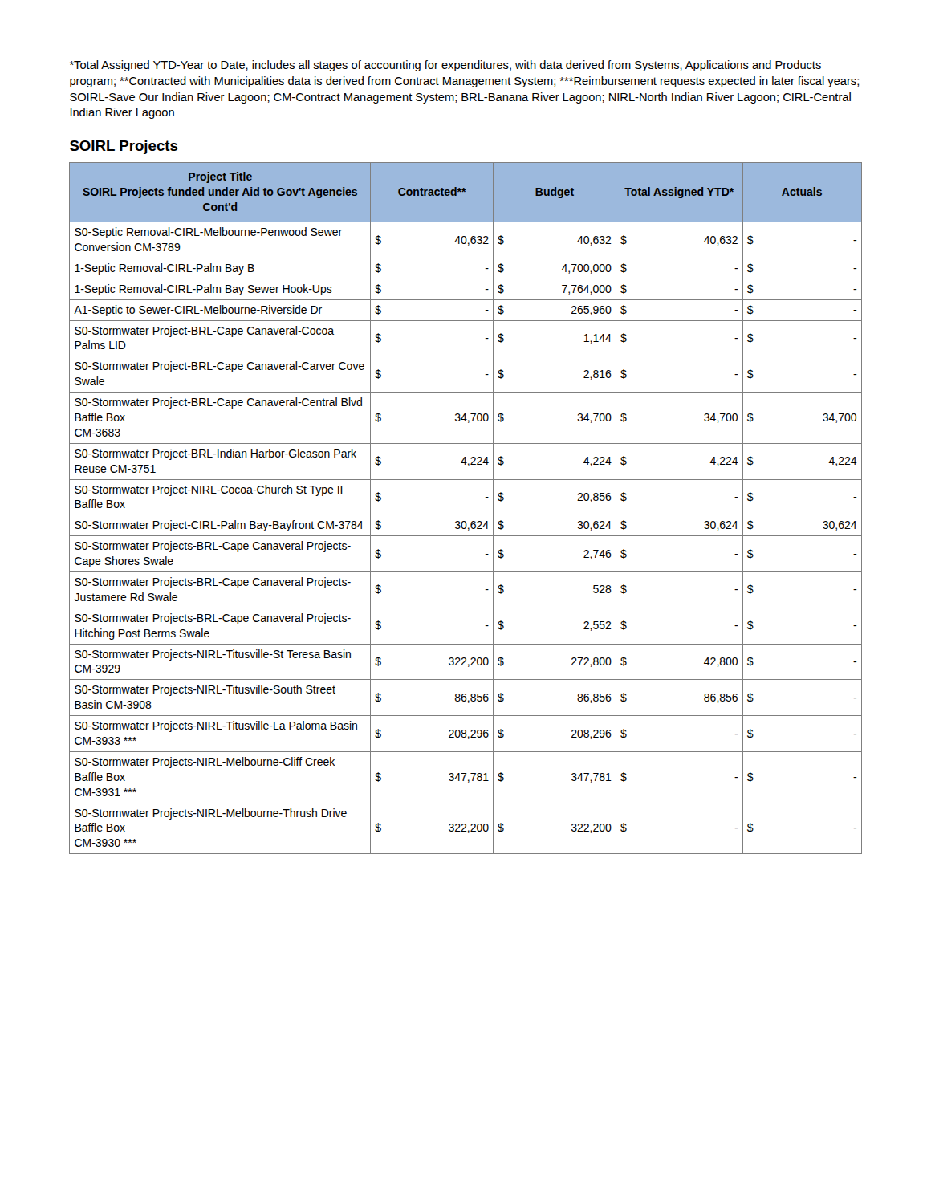*Total Assigned YTD-Year to Date, includes all stages of accounting for expenditures, with data derived from Systems, Applications and Products program; **Contracted with Municipalities data is derived from Contract Management System; ***Reimbursement requests expected in later fiscal years; SOIRL-Save Our Indian River Lagoon; CM-Contract Management System; BRL-Banana River Lagoon; NIRL-North Indian River Lagoon; CIRL-Central Indian River Lagoon
SOIRL Projects
| Project Title SOIRL Projects funded under Aid to Gov't Agencies Cont'd | Contracted** | Budget | Total Assigned YTD* | Actuals |
| --- | --- | --- | --- | --- |
| S0-Septic Removal-CIRL-Melbourne-Penwood Sewer Conversion CM-3789 | $ 40,632 | $ 40,632 | $ 40,632 | $ - |
| 1-Septic Removal-CIRL-Palm Bay B | $ - | $ 4,700,000 | $ - | $ - |
| 1-Septic Removal-CIRL-Palm Bay Sewer Hook-Ups | $ - | $ 7,764,000 | $ - | $ - |
| A1-Septic to Sewer-CIRL-Melbourne-Riverside Dr | $ - | $ 265,960 | $ - | $ - |
| S0-Stormwater Project-BRL-Cape Canaveral-Cocoa Palms LID | $ - | $ 1,144 | $ - | $ - |
| S0-Stormwater Project-BRL-Cape Canaveral-Carver Cove Swale | $ - | $ 2,816 | $ - | $ - |
| S0-Stormwater Project-BRL-Cape Canaveral-Central Blvd Baffle Box CM-3683 | $ 34,700 | $ 34,700 | $ 34,700 | $ 34,700 |
| S0-Stormwater Project-BRL-Indian Harbor-Gleason Park Reuse CM-3751 | $ 4,224 | $ 4,224 | $ 4,224 | $ 4,224 |
| S0-Stormwater Project-NIRL-Cocoa-Church St Type II Baffle Box | $ - | $ 20,856 | $ - | $ - |
| S0-Stormwater Project-CIRL-Palm Bay-Bayfront CM-3784 | $ 30,624 | $ 30,624 | $ 30,624 | $ 30,624 |
| S0-Stormwater Projects-BRL-Cape Canaveral Projects-Cape Shores Swale | $ - | $ 2,746 | $ - | $ - |
| S0-Stormwater Projects-BRL-Cape Canaveral Projects-Justamere Rd Swale | $ - | $ 528 | $ - | $ - |
| S0-Stormwater Projects-BRL-Cape Canaveral Projects-Hitching Post Berms Swale | $ - | $ 2,552 | $ - | $ - |
| S0-Stormwater Projects-NIRL-Titusville-St Teresa Basin CM-3929 | $ 322,200 | $ 272,800 | $ 42,800 | $ - |
| S0-Stormwater Projects-NIRL-Titusville-South Street Basin CM-3908 | $ 86,856 | $ 86,856 | $ 86,856 | $ - |
| S0-Stormwater Projects-NIRL-Titusville-La Paloma Basin CM-3933 *** | $ 208,296 | $ 208,296 | $ - | $ - |
| S0-Stormwater Projects-NIRL-Melbourne-Cliff Creek Baffle Box CM-3931 *** | $ 347,781 | $ 347,781 | $ - | $ - |
| S0-Stormwater Projects-NIRL-Melbourne-Thrush Drive Baffle Box CM-3930 *** | $ 322,200 | $ 322,200 | $ - | $ - |